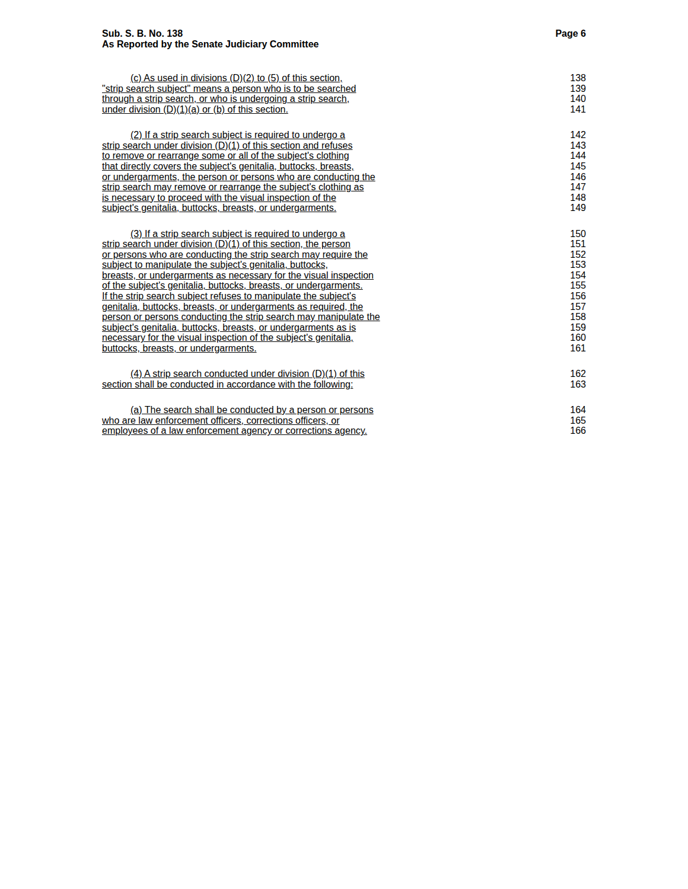Sub. S. B. No. 138
As Reported by the Senate Judiciary Committee
Page 6
(c) As used in divisions (D)(2) to (5) of this section, 138
"strip search subject" means a person who is to be searched 139
through a strip search, or who is undergoing a strip search, 140
under division (D)(1)(a) or (b) of this section. 141
(2) If a strip search subject is required to undergo a 142
strip search under division (D)(1) of this section and refuses 143
to remove or rearrange some or all of the subject's clothing 144
that directly covers the subject's genitalia, buttocks, breasts, 145
or undergarments, the person or persons who are conducting the 146
strip search may remove or rearrange the subject's clothing as 147
is necessary to proceed with the visual inspection of the 148
subject's genitalia, buttocks, breasts, or undergarments. 149
(3) If a strip search subject is required to undergo a 150
strip search under division (D)(1) of this section, the person 151
or persons who are conducting the strip search may require the 152
subject to manipulate the subject's genitalia, buttocks, 153
breasts, or undergarments as necessary for the visual inspection 154
of the subject's genitalia, buttocks, breasts, or undergarments. 155
If the strip search subject refuses to manipulate the subject's 156
genitalia, buttocks, breasts, or undergarments as required, the 157
person or persons conducting the strip search may manipulate the 158
subject's genitalia, buttocks, breasts, or undergarments as is 159
necessary for the visual inspection of the subject's genitalia, 160
buttocks, breasts, or undergarments. 161
(4) A strip search conducted under division (D)(1) of this 162
section shall be conducted in accordance with the following: 163
(a) The search shall be conducted by a person or persons 164
who are law enforcement officers, corrections officers, or 165
employees of a law enforcement agency or corrections agency. 166